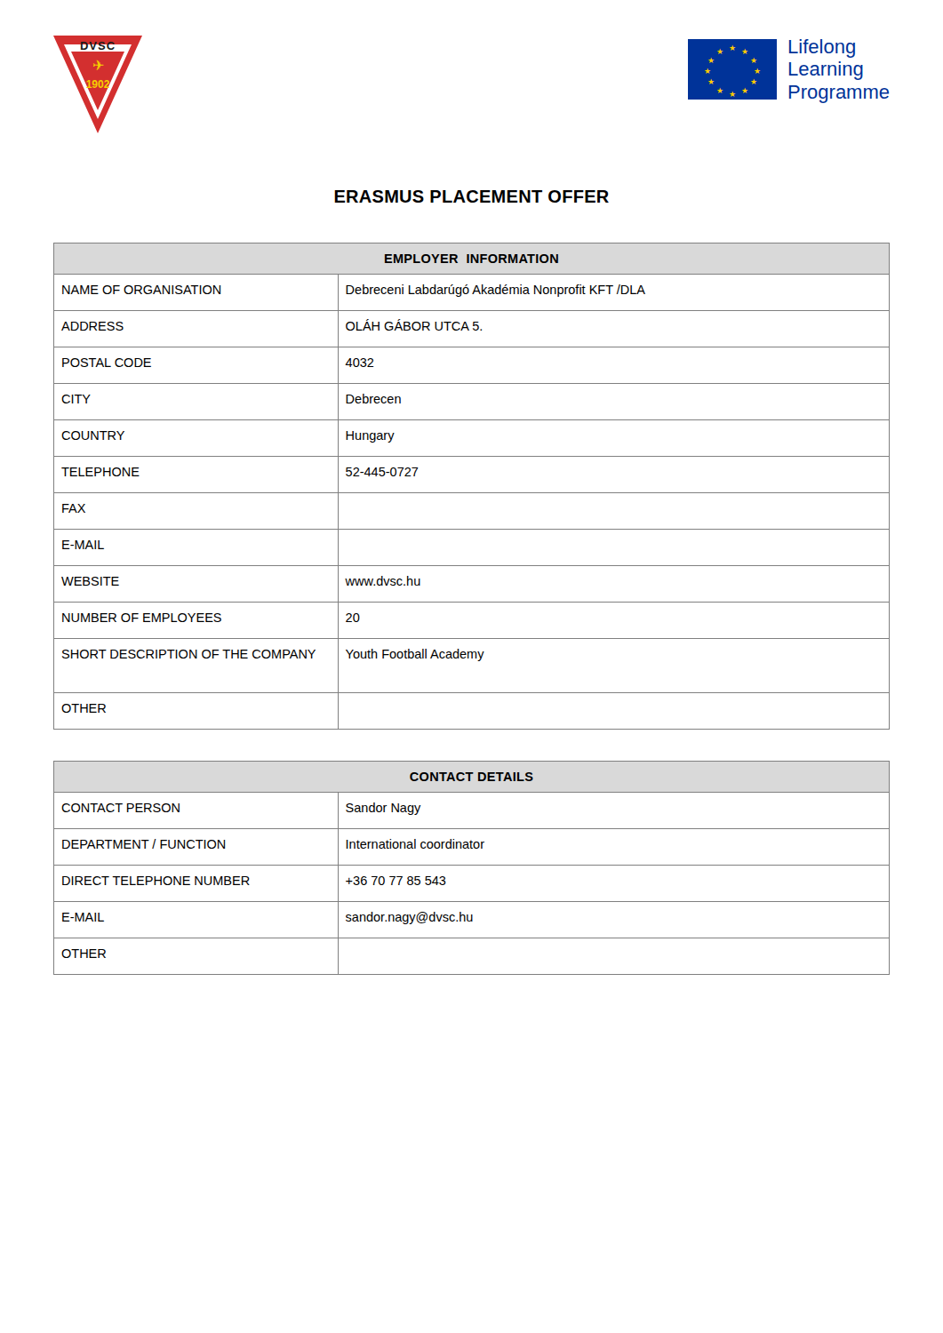DVSC
✈
1902
★ ★ ★ ★ ★ ★ ★ ★ ★ ★ ★ ★
Lifelong
Learning
Programme
ERASMUS PLACEMENT OFFER
| EMPLOYER INFORMATION |
| --- |
| NAME OF ORGANISATION | Debreceni Labdarúgó Akadémia Nonprofit KFT /DLA |
| ADDRESS | OLÁH GÁBOR UTCA 5. |
| POSTAL CODE | 4032 |
| CITY | Debrecen |
| COUNTRY | Hungary |
| TELEPHONE | 52-445-0727 |
| FAX | |
| E-MAIL | |
| WEBSITE | www.dvsc.hu |
| NUMBER OF EMPLOYEES | 20 |
| SHORT DESCRIPTION OF THE COMPANY | Youth Football Academy |
| OTHER | |
| CONTACT DETAILS |
| --- |
| CONTACT PERSON | Sandor Nagy |
| DEPARTMENT / FUNCTION | International coordinator |
| DIRECT TELEPHONE NUMBER | +36 70 77 85 543 |
| E-MAIL | sandor.nagy@dvsc.hu |
| OTHER | |